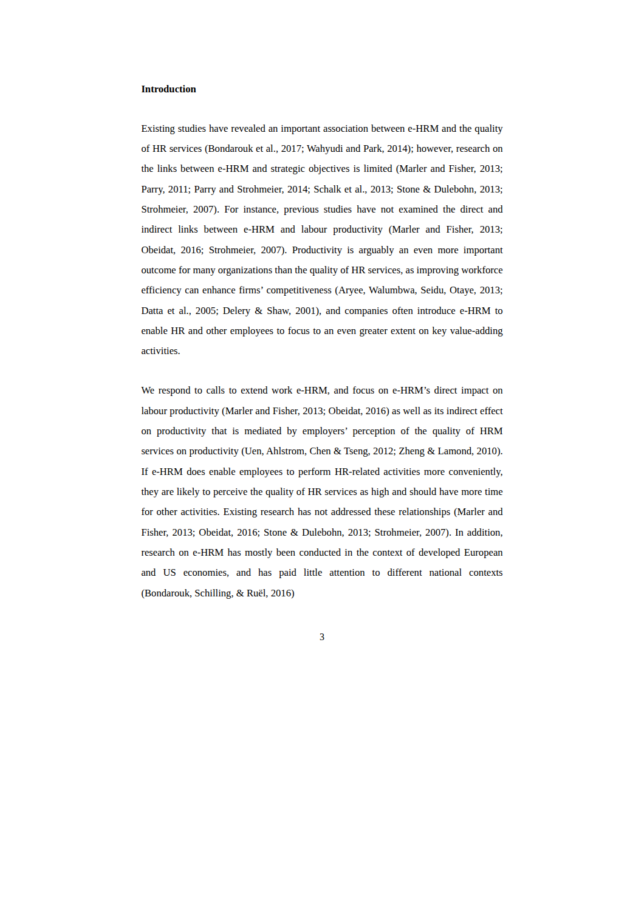Introduction
Existing studies have revealed an important association between e-HRM and the quality of HR services (Bondarouk et al., 2017; Wahyudi and Park, 2014); however, research on the links between e-HRM and strategic objectives is limited (Marler and Fisher, 2013; Parry, 2011; Parry and Strohmeier, 2014; Schalk et al., 2013; Stone & Dulebohn, 2013; Strohmeier, 2007). For instance, previous studies have not examined the direct and indirect links between e-HRM and labour productivity (Marler and Fisher, 2013; Obeidat, 2016; Strohmeier, 2007). Productivity is arguably an even more important outcome for many organizations than the quality of HR services, as improving workforce efficiency can enhance firms’ competitiveness (Aryee, Walumbwa, Seidu, Otaye, 2013; Datta et al., 2005; Delery & Shaw, 2001), and companies often introduce e-HRM to enable HR and other employees to focus to an even greater extent on key value-adding activities.
We respond to calls to extend work e-HRM, and focus on e-HRM’s direct impact on labour productivity (Marler and Fisher, 2013; Obeidat, 2016) as well as its indirect effect on productivity that is mediated by employers’ perception of the quality of HRM services on productivity (Uen, Ahlstrom, Chen & Tseng, 2012; Zheng & Lamond, 2010). If e-HRM does enable employees to perform HR-related activities more conveniently, they are likely to perceive the quality of HR services as high and should have more time for other activities. Existing research has not addressed these relationships (Marler and Fisher, 2013; Obeidat, 2016; Stone & Dulebohn, 2013; Strohmeier, 2007). In addition, research on e-HRM has mostly been conducted in the context of developed European and US economies, and has paid little attention to different national contexts (Bondarouk, Schilling, & Ruël, 2016)
3